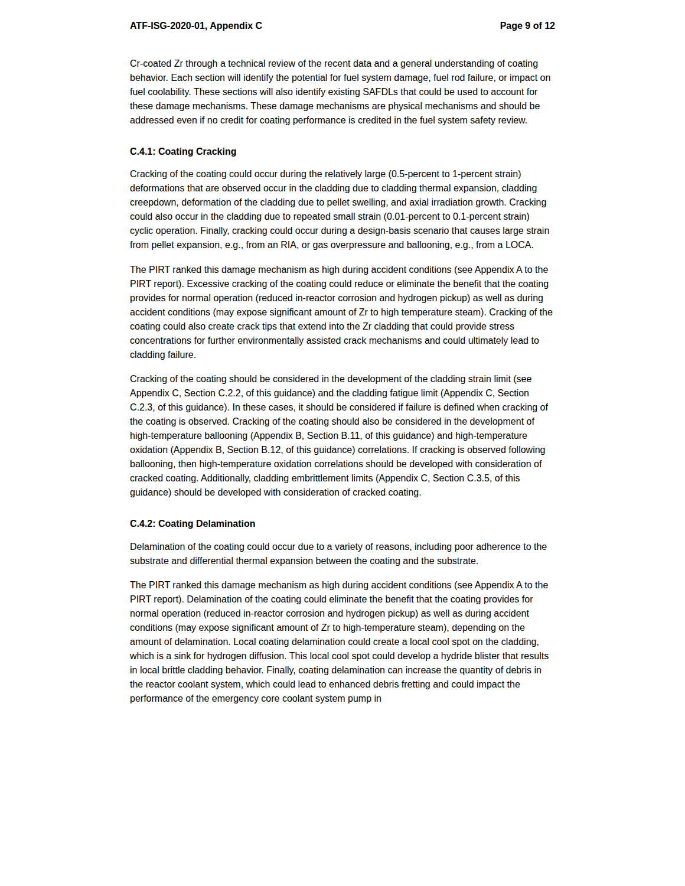ATF-ISG-2020-01, Appendix C Page 9 of 12
Cr-coated Zr through a technical review of the recent data and a general understanding of coating behavior. Each section will identify the potential for fuel system damage, fuel rod failure, or impact on fuel coolability. These sections will also identify existing SAFDLs that could be used to account for these damage mechanisms. These damage mechanisms are physical mechanisms and should be addressed even if no credit for coating performance is credited in the fuel system safety review.
C.4.1: Coating Cracking
Cracking of the coating could occur during the relatively large (0.5-percent to 1-percent strain) deformations that are observed occur in the cladding due to cladding thermal expansion, cladding creepdown, deformation of the cladding due to pellet swelling, and axial irradiation growth. Cracking could also occur in the cladding due to repeated small strain (0.01-percent to 0.1-percent strain) cyclic operation. Finally, cracking could occur during a design-basis scenario that causes large strain from pellet expansion, e.g., from an RIA, or gas overpressure and ballooning, e.g., from a LOCA.
The PIRT ranked this damage mechanism as high during accident conditions (see Appendix A to the PIRT report). Excessive cracking of the coating could reduce or eliminate the benefit that the coating provides for normal operation (reduced in-reactor corrosion and hydrogen pickup) as well as during accident conditions (may expose significant amount of Zr to high temperature steam). Cracking of the coating could also create crack tips that extend into the Zr cladding that could provide stress concentrations for further environmentally assisted crack mechanisms and could ultimately lead to cladding failure.
Cracking of the coating should be considered in the development of the cladding strain limit (see Appendix C, Section C.2.2, of this guidance) and the cladding fatigue limit (Appendix C, Section C.2.3, of this guidance). In these cases, it should be considered if failure is defined when cracking of the coating is observed. Cracking of the coating should also be considered in the development of high-temperature ballooning (Appendix B, Section B.11, of this guidance) and high-temperature oxidation (Appendix B, Section B.12, of this guidance) correlations. If cracking is observed following ballooning, then high-temperature oxidation correlations should be developed with consideration of cracked coating. Additionally, cladding embrittlement limits (Appendix C, Section C.3.5, of this guidance) should be developed with consideration of cracked coating.
C.4.2: Coating Delamination
Delamination of the coating could occur due to a variety of reasons, including poor adherence to the substrate and differential thermal expansion between the coating and the substrate.
The PIRT ranked this damage mechanism as high during accident conditions (see Appendix A to the PIRT report). Delamination of the coating could eliminate the benefit that the coating provides for normal operation (reduced in-reactor corrosion and hydrogen pickup) as well as during accident conditions (may expose significant amount of Zr to high-temperature steam), depending on the amount of delamination. Local coating delamination could create a local cool spot on the cladding, which is a sink for hydrogen diffusion. This local cool spot could develop a hydride blister that results in local brittle cladding behavior. Finally, coating delamination can increase the quantity of debris in the reactor coolant system, which could lead to enhanced debris fretting and could impact the performance of the emergency core coolant system pump in